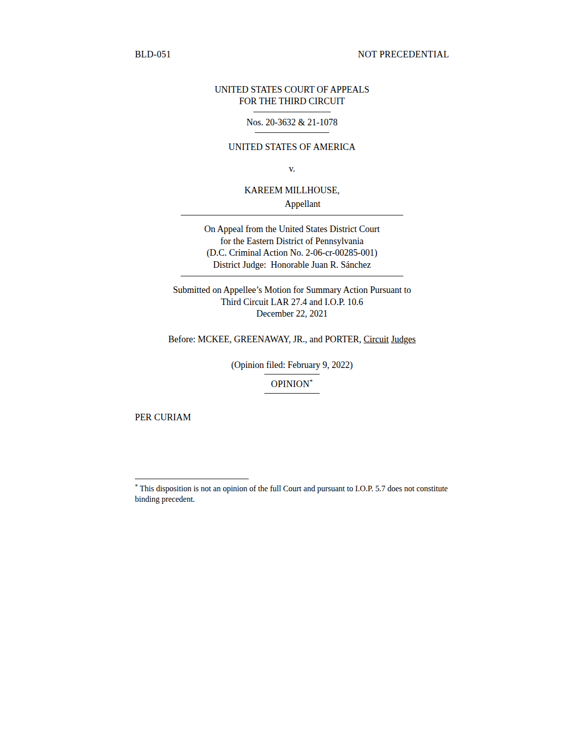BLD-051
NOT PRECEDENTIAL
UNITED STATES COURT OF APPEALS
FOR THE THIRD CIRCUIT
Nos. 20-3632 & 21-1078
UNITED STATES OF AMERICA
v.
KAREEM MILLHOUSE,
Appellant
On Appeal from the United States District Court
for the Eastern District of Pennsylvania
(D.C. Criminal Action No. 2-06-cr-00285-001)
District Judge: Honorable Juan R. Sánchez
Submitted on Appellee’s Motion for Summary Action Pursuant to
Third Circuit LAR 27.4 and I.O.P. 10.6
December 22, 2021
Before: MCKEE, GREENAWAY, JR., and PORTER, Circuit Judges
(Opinion filed: February 9, 2022)
OPINION*
PER CURIAM
* This disposition is not an opinion of the full Court and pursuant to I.O.P. 5.7 does not constitute binding precedent.